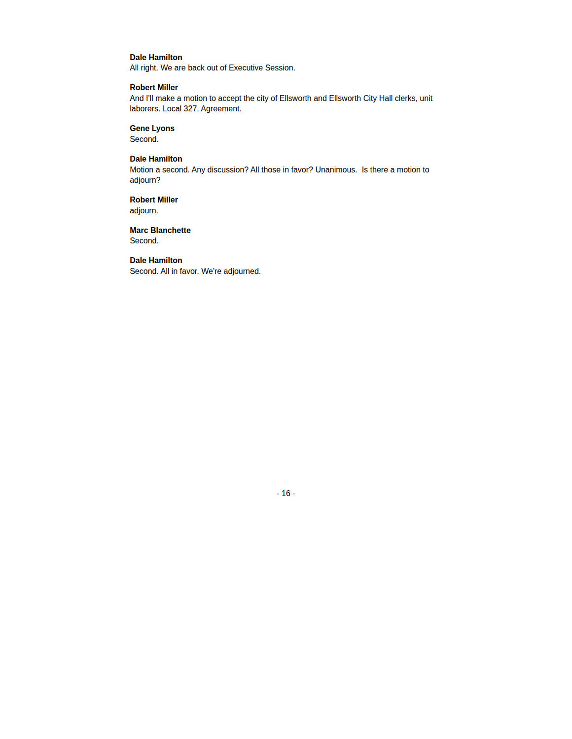Dale Hamilton
All right. We are back out of Executive Session.
Robert Miller
And I'll make a motion to accept the city of Ellsworth and Ellsworth City Hall clerks, unit laborers. Local 327. Agreement.
Gene Lyons
Second.
Dale Hamilton
Motion a second. Any discussion? All those in favor? Unanimous. Is there a motion to adjourn?
Robert Miller
adjourn.
Marc Blanchette
Second.
Dale Hamilton
Second. All in favor. We're adjourned.
- 16 -